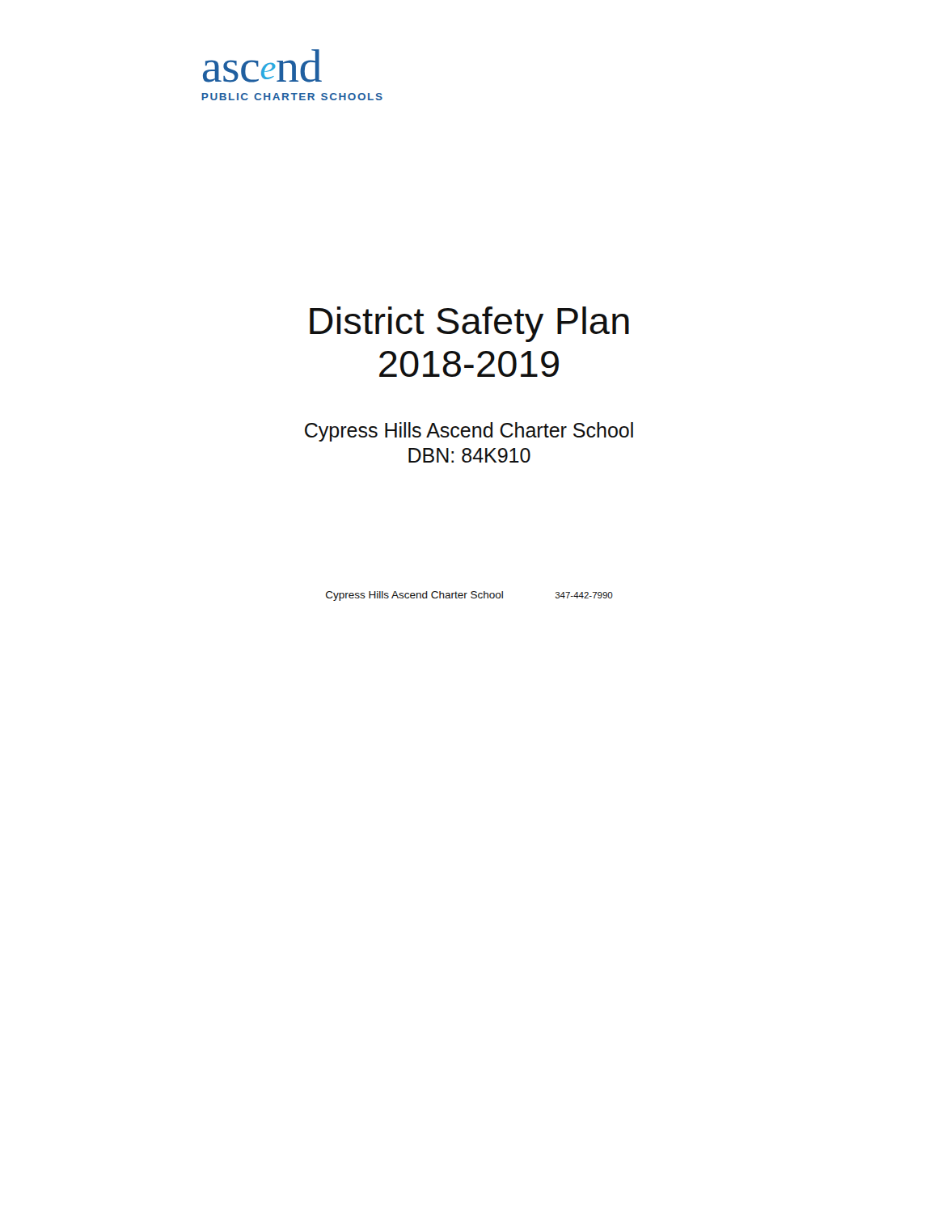ascend
PUBLIC CHARTER SCHOOLS
District Safety Plan 2018-2019
Cypress Hills Ascend Charter School DBN: 84K910
Cypress Hills Ascend Charter School 347-442-7990